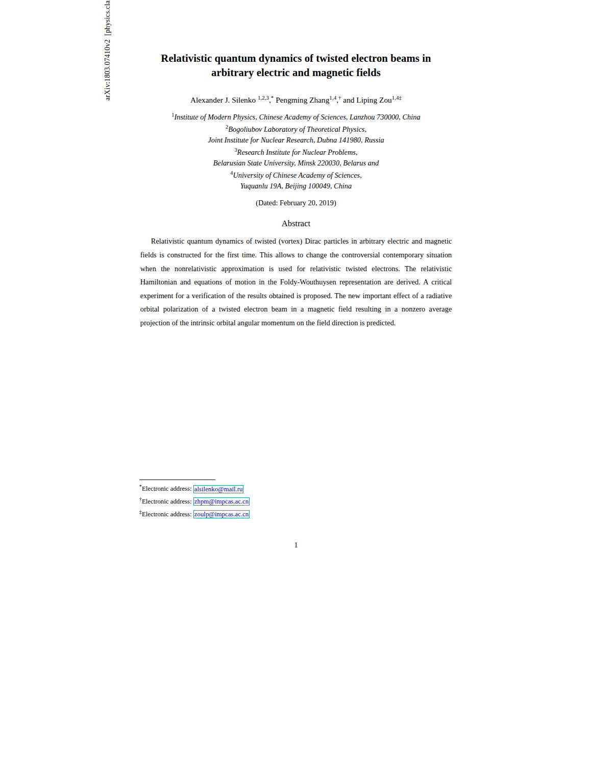arXiv:1803.07410v2 [physics.class-ph] 19 Feb 2019
Relativistic quantum dynamics of twisted electron beams in
arbitrary electric and magnetic fields
Alexander J. Silenko 1,2,3,* Pengming Zhang1,4,† and Liping Zou1,4‡
1Institute of Modern Physics, Chinese Academy of Sciences, Lanzhou 730000, China
2Bogoliubov Laboratory of Theoretical Physics,
Joint Institute for Nuclear Research, Dubna 141980, Russia
3Research Institute for Nuclear Problems,
Belarusian State University, Minsk 220030, Belarus and
4University of Chinese Academy of Sciences,
Yuquanlu 19A, Beijing 100049, China
(Dated: February 20, 2019)
Abstract
Relativistic quantum dynamics of twisted (vortex) Dirac particles in arbitrary electric and magnetic fields is constructed for the first time. This allows to change the controversial contemporary situation when the nonrelativistic approximation is used for relativistic twisted electrons. The relativistic Hamiltonian and equations of motion in the Foldy-Wouthuysen representation are derived. A critical experiment for a verification of the results obtained is proposed. The new important effect of a radiative orbital polarization of a twisted electron beam in a magnetic field resulting in a nonzero average projection of the intrinsic orbital angular momentum on the field direction is predicted.
*Electronic address: alsilenko@mail.ru
†Electronic address: zhpm@impcas.ac.cn
‡Electronic address: zoulp@impcas.ac.cn
1